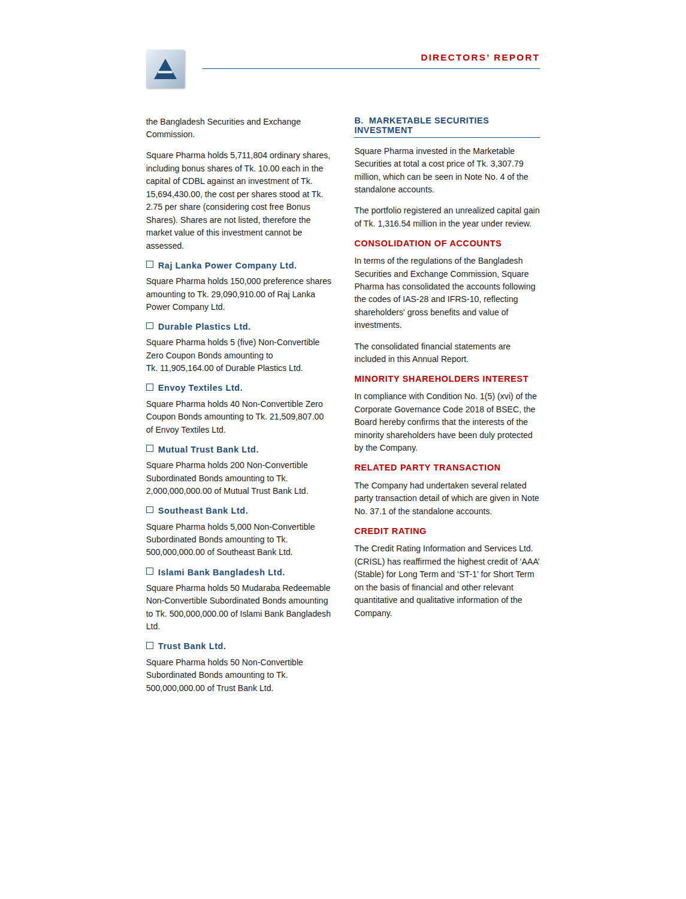DIRECTORS’ REPORT
the Bangladesh Securities and Exchange Commission.
Square Pharma holds 5,711,804 ordinary shares, including bonus shares of Tk. 10.00 each in the capital of CDBL against an investment of Tk. 15,694,430.00, the cost per shares stood at Tk. 2.75 per share (considering cost free Bonus Shares). Shares are not listed, therefore the market value of this investment cannot be assessed.
Raj Lanka Power Company Ltd.
Square Pharma holds 150,000 preference shares amounting to Tk. 29,090,910.00 of Raj Lanka Power Company Ltd.
Durable Plastics Ltd.
Square Pharma holds 5 (five) Non-Convertible Zero Coupon Bonds amounting to
Tk. 11,905,164.00 of Durable Plastics Ltd.
Envoy Textiles Ltd.
Square Pharma holds 40 Non-Convertible Zero Coupon Bonds amounting to Tk. 21,509,807.00 of Envoy Textiles Ltd.
Mutual Trust Bank Ltd.
Square Pharma holds 200 Non-Convertible Subordinated Bonds amounting to Tk. 2,000,000,000.00 of Mutual Trust Bank Ltd.
Southeast Bank Ltd.
Square Pharma holds 5,000 Non-Convertible Subordinated Bonds amounting to Tk. 500,000,000.00 of Southeast Bank Ltd.
Islami Bank Bangladesh Ltd.
Square Pharma holds 50 Mudaraba Redeemable Non-Convertible Subordinated Bonds amounting to Tk. 500,000,000.00 of Islami Bank Bangladesh Ltd.
Trust Bank Ltd.
Square Pharma holds 50 Non-Convertible Subordinated Bonds amounting to Tk. 500,000,000.00 of Trust Bank Ltd.
B. MARKETABLE SECURITIES INVESTMENT
Square Pharma invested in the Marketable Securities at total a cost price of Tk. 3,307.79 million, which can be seen in Note No. 4 of the standalone accounts.
The portfolio registered an unrealized capital gain of Tk. 1,316.54 million in the year under review.
CONSOLIDATION OF ACCOUNTS
In terms of the regulations of the Bangladesh Securities and Exchange Commission, Square Pharma has consolidated the accounts following the codes of IAS-28 and IFRS-10, reflecting shareholders' gross benefits and value of investments.
The consolidated financial statements are included in this Annual Report.
MINORITY SHAREHOLDERS INTEREST
In compliance with Condition No. 1(5) (xvi) of the Corporate Governance Code 2018 of BSEC, the Board hereby confirms that the interests of the minority shareholders have been duly protected by the Company.
RELATED PARTY TRANSACTION
The Company had undertaken several related party transaction detail of which are given in Note No. 37.1 of the standalone accounts.
CREDIT RATING
The Credit Rating Information and Services Ltd. (CRISL) has reaffirmed the highest credit of ‘AAA’ (Stable) for Long Term and ‘ST-1’ for Short Term on the basis of financial and other relevant quantitative and qualitative information of the Company.